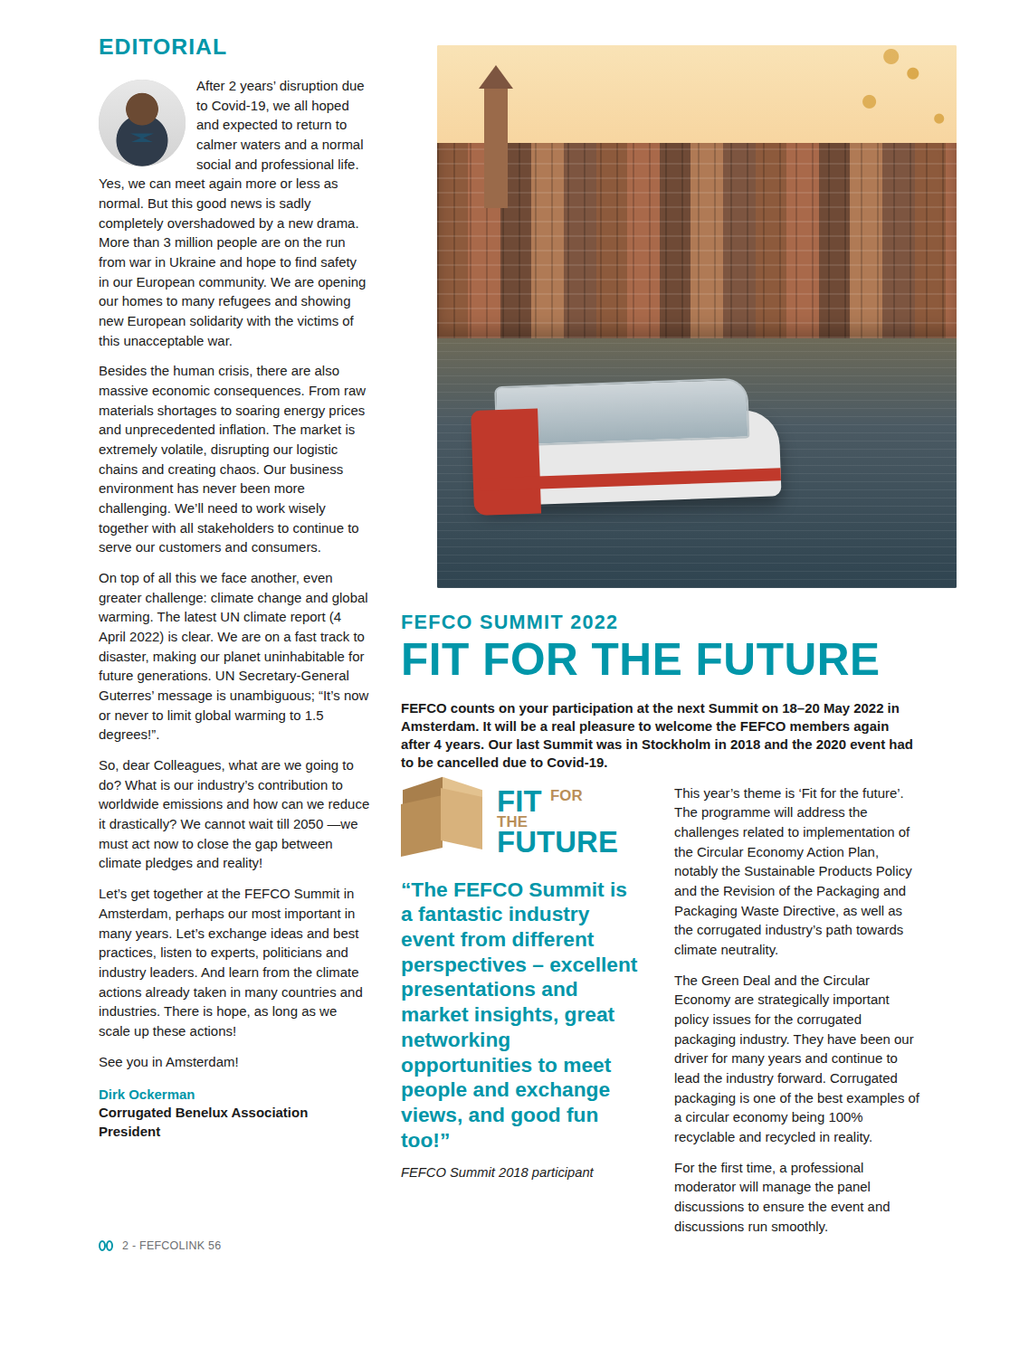Editorial
After 2 years’ disruption due to Covid-19, we all hoped and expected to return to calmer waters and a normal social and professional life. Yes, we can meet again more or less as normal. But this good news is sadly completely overshadowed by a new drama. More than 3 million people are on the run from war in Ukraine and hope to find safety in our European community. We are opening our homes to many refugees and showing new European solidarity with the victims of this unacceptable war.
Besides the human crisis, there are also massive economic consequences. From raw materials shortages to soaring energy prices and unprecedented inflation. The market is extremely volatile, disrupting our logistic chains and creating chaos. Our business environment has never been more challenging. We’ll need to work wisely together with all stakeholders to continue to serve our customers and consumers.
On top of all this we face another, even greater challenge: climate change and global warming. The latest UN climate report (4 April 2022) is clear. We are on a fast track to disaster, making our planet uninhabitable for future generations. UN Secretary-General Guterres’ message is unambiguous; “It’s now or never to limit global warming to 1.5 degrees!”.
So, dear Colleagues, what are we going to do? What is our industry’s contribution to worldwide emissions and how can we reduce it drastically? We cannot wait till 2050 —we must act now to close the gap between climate pledges and reality!
Let’s get together at the FEFCO Summit in Amsterdam, perhaps our most important in many years. Let’s exchange ideas and best practices, listen to experts, politicians and industry leaders. And learn from the climate actions already taken in many countries and industries. There is hope, as long as we scale up these actions!
See you in Amsterdam!
Dirk Ockerman
Corrugated Benelux Association
President
FEFCO Summit 2022
Fit for the future
FEFCO counts on your participation at the next Summit on 18–20 May 2022 in Amsterdam. It will be a real pleasure to welcome the FEFCO members again after 4 years. Our last Summit was in Stockholm in 2018 and the 2020 event had to be cancelled due to Covid-19.
FIT FOR
THE
FUTURE
“The FEFCO Summit is a fantastic industry event from different perspectives – excellent presentations and market insights, great networking opportunities to meet people and exchange views, and good fun too!”
FEFCO Summit 2018 participant
This year’s theme is ‘Fit for the future’. The programme will address the challenges related to implementation of the Circular Economy Action Plan, notably the Sustainable Products Policy and the Revision of the Packaging and Packaging Waste Directive, as well as the corrugated industry’s path towards climate neutrality.
The Green Deal and the Circular Economy are strategically important policy issues for the corrugated packaging industry. They have been our driver for many years and continue to lead the industry forward. Corrugated packaging is one of the best examples of a circular economy being 100% recyclable and recycled in reality.
For the first time, a professional moderator will manage the panel discussions to ensure the event and discussions run smoothly.
2 - FEFCOLINK 56